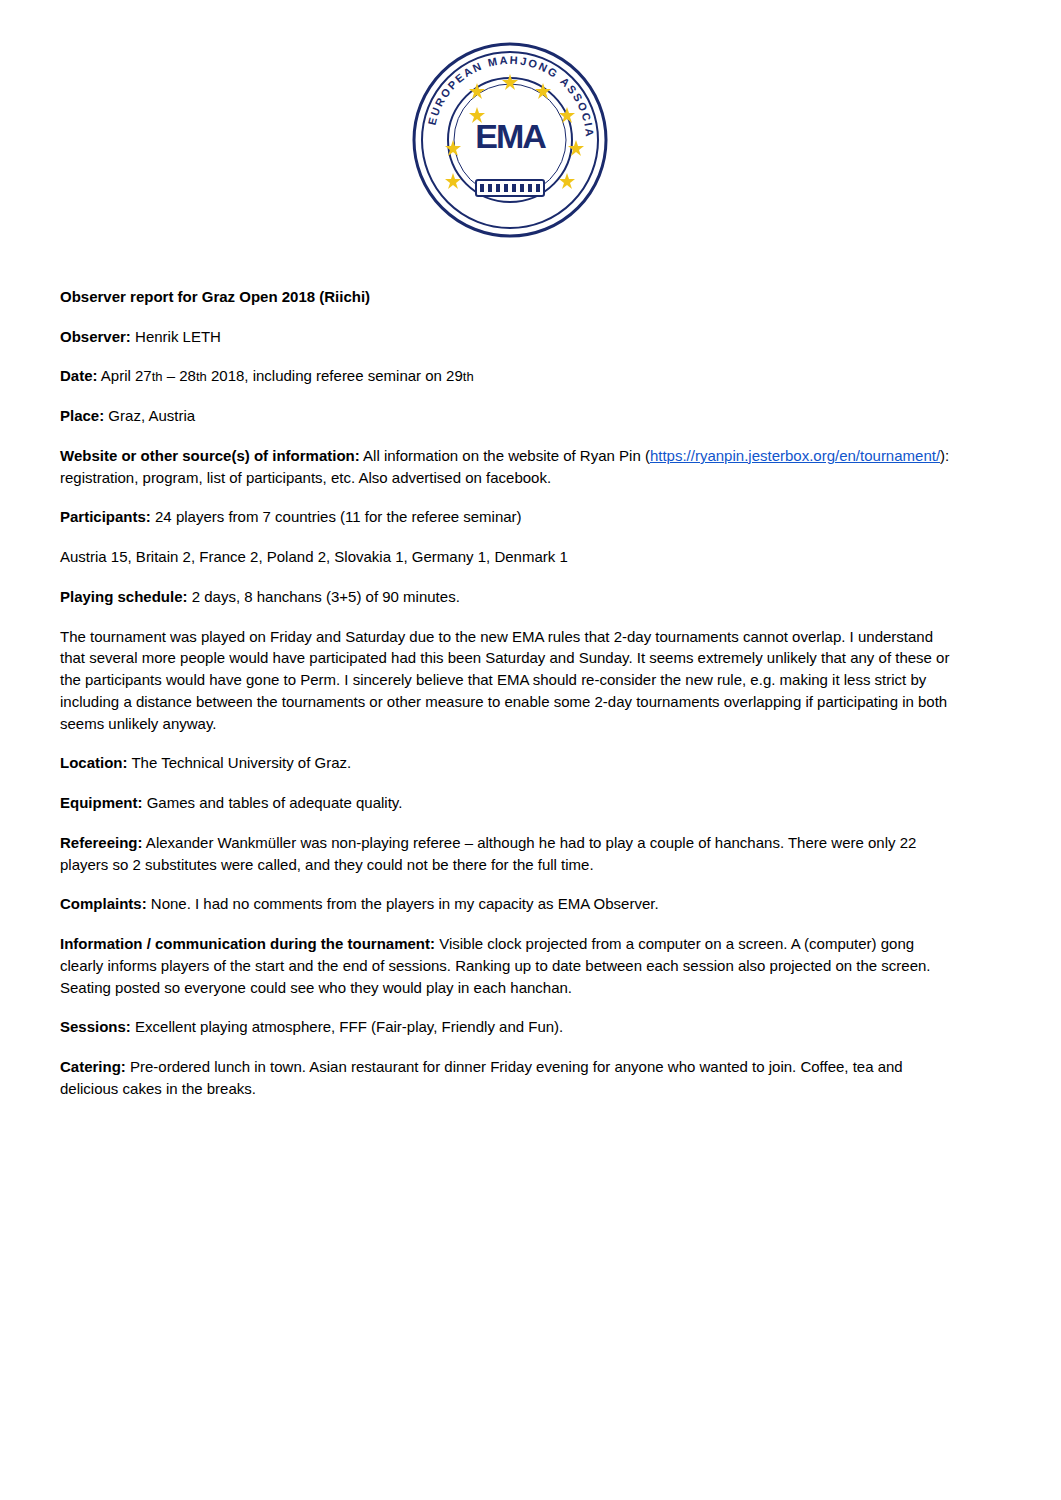EUROPEAN MAHJONG ASSOCIATION EMA
Observer report for Graz Open 2018 (Riichi)
Observer: Henrik LETH
Date: April 27th – 28th 2018, including referee seminar on 29th
Place: Graz, Austria
Website or other source(s) of information: All information on the website of Ryan Pin (https://ryanpin.jesterbox.org/en/tournament/): registration, program, list of participants, etc. Also advertised on facebook.
Participants: 24 players from 7 countries (11 for the referee seminar)
Austria 15, Britain 2, France 2, Poland 2, Slovakia 1, Germany 1, Denmark 1
Playing schedule: 2 days, 8 hanchans (3+5) of 90 minutes.
The tournament was played on Friday and Saturday due to the new EMA rules that 2-day tournaments cannot overlap. I understand that several more people would have participated had this been Saturday and Sunday. It seems extremely unlikely that any of these or the participants would have gone to Perm. I sincerely believe that EMA should re-consider the new rule, e.g. making it less strict by including a distance between the tournaments or other measure to enable some 2-day tournaments overlapping if participating in both seems unlikely anyway.
Location: The Technical University of Graz.
Equipment: Games and tables of adequate quality.
Refereeing: Alexander Wankmüller was non-playing referee – although he had to play a couple of hanchans. There were only 22 players so 2 substitutes were called, and they could not be there for the full time.
Complaints: None. I had no comments from the players in my capacity as EMA Observer.
Information / communication during the tournament: Visible clock projected from a computer on a screen. A (computer) gong clearly informs players of the start and the end of sessions. Ranking up to date between each session also projected on the screen. Seating posted so everyone could see who they would play in each hanchan.
Sessions: Excellent playing atmosphere, FFF (Fair-play, Friendly and Fun).
Catering: Pre-ordered lunch in town. Asian restaurant for dinner Friday evening for anyone who wanted to join. Coffee, tea and delicious cakes in the breaks.